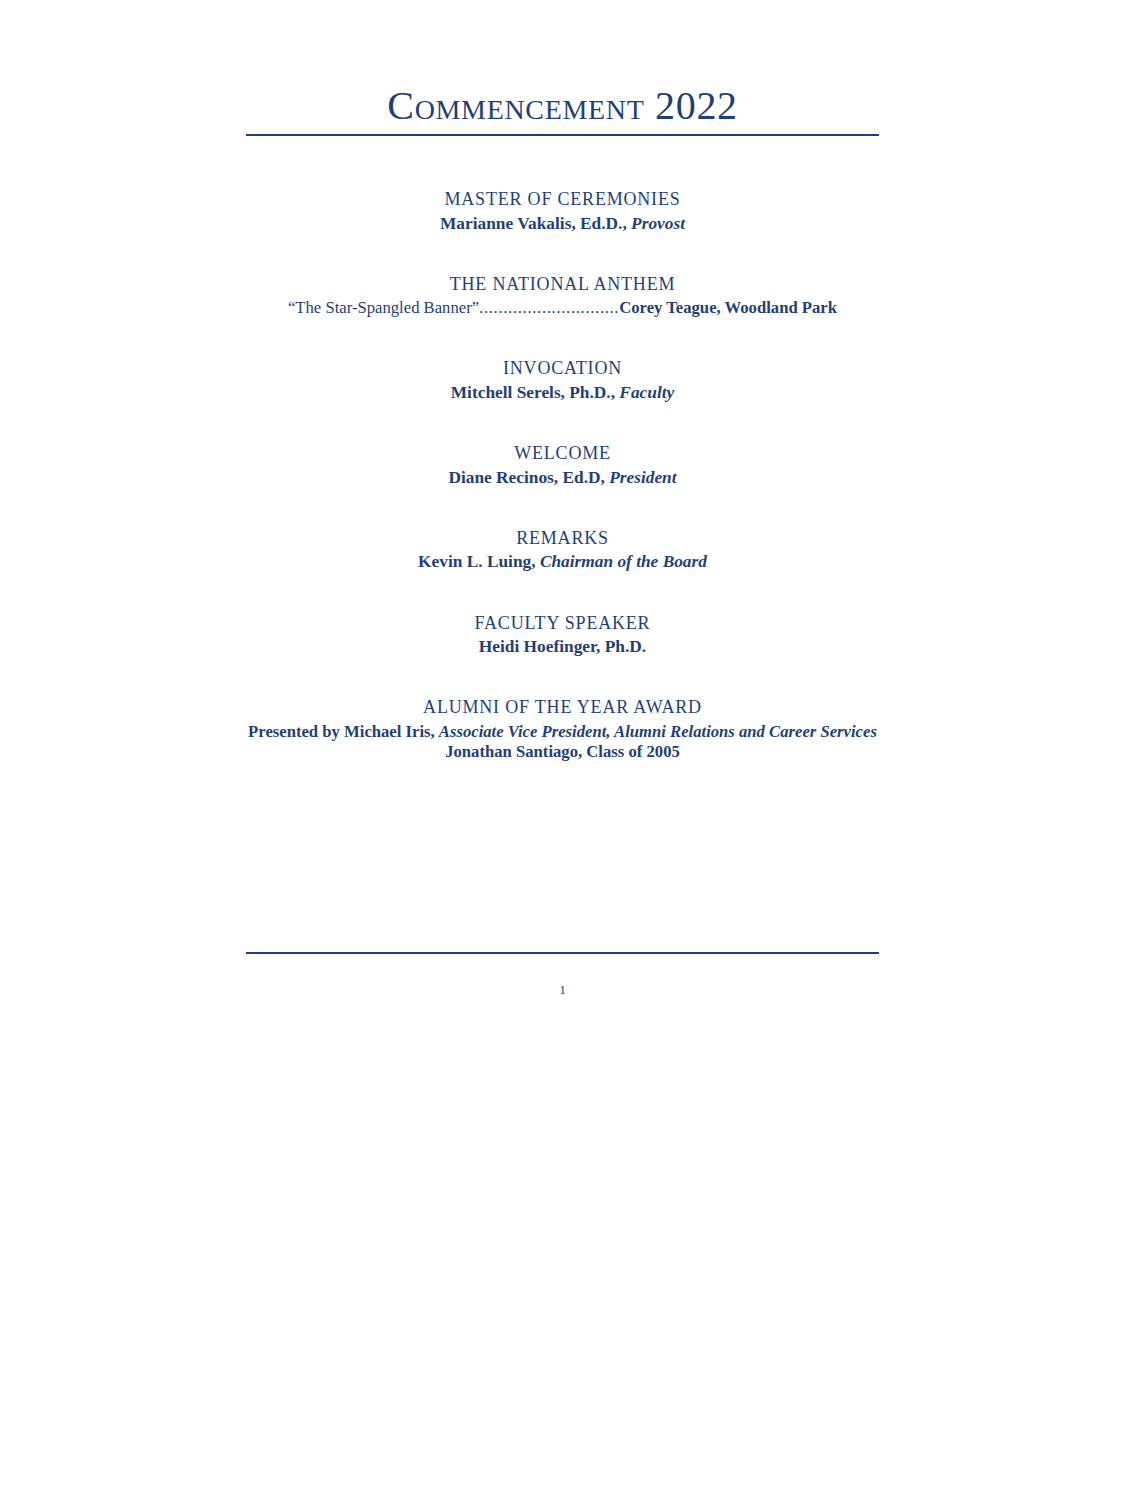Commencement 2022
MASTER OF CEREMONIES
Marianne Vakalis, Ed.D., Provost
THE NATIONAL ANTHEM
“The Star-Spangled Banner”............................. Corey Teague, Woodland Park
INVOCATION
Mitchell Serels, Ph.D., Faculty
WELCOME
Diane Recinos, Ed.D, President
REMARKS
Kevin L. Luing, Chairman of the Board
FACULTY SPEAKER
Heidi Hoefinger, Ph.D.
ALUMNI OF THE YEAR AWARD
Presented by Michael Iris, Associate Vice President, Alumni Relations and Career Services
Jonathan Santiago, Class of 2005
1